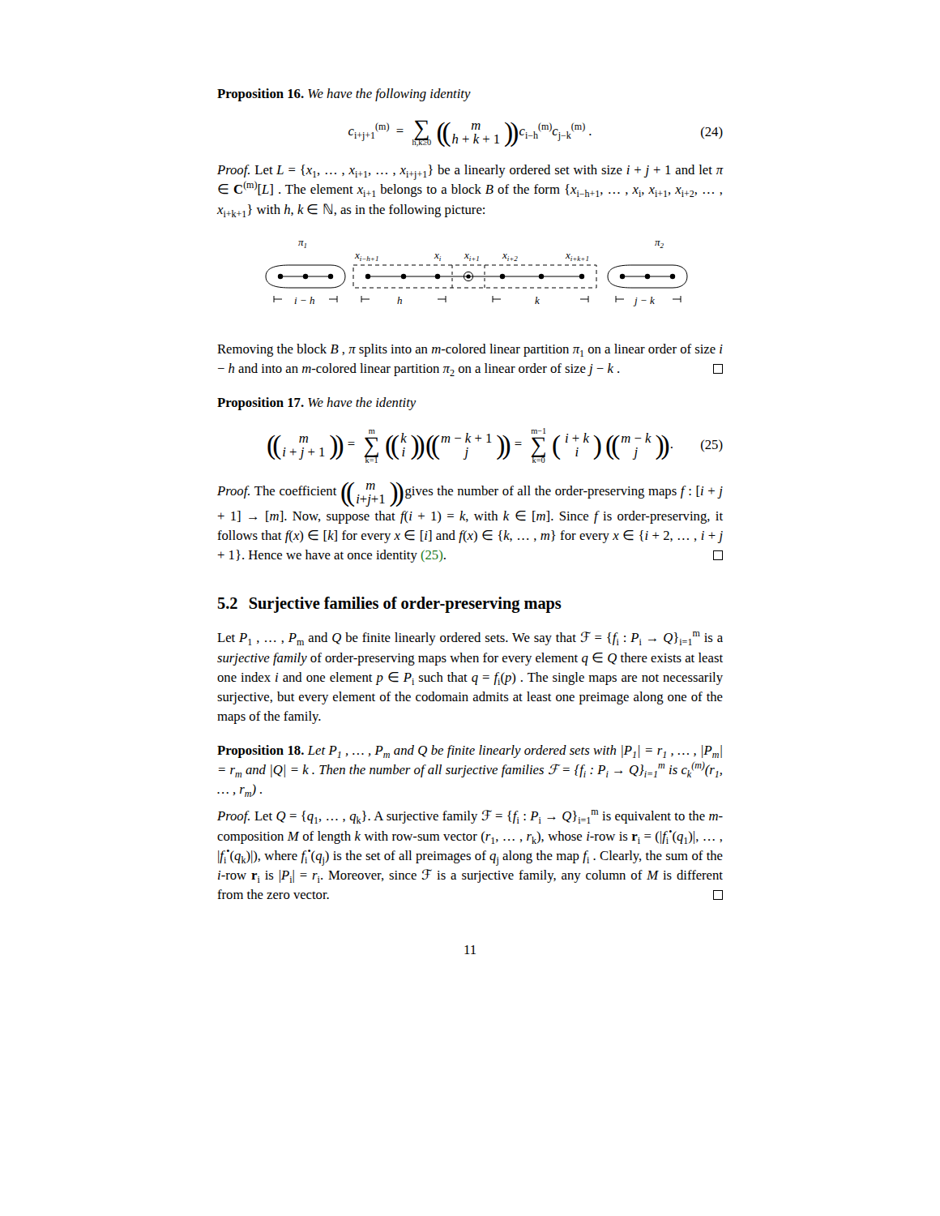Proposition 16. We have the following identity
ci+j+1(m) = ∑h,k≥0 (( m h + k + 1 )) ci−h(m)cj−k(m) . (24)
Proof. Let L = {x1, … , xi+1, … , xi+j+1} be a linearly ordered set with size i + j + 1 and let π ∈ C(m)[L] . The element xi+1 belongs to a block B of the form {xi−h+1, … , xi, xi+1, xi+2, … , xi+k+1} with h, k ∈ ℕ, as in the following picture:
π1 π2 xi−h+1 xi xi+1 xi+2 xi+k+1 i − h h k j − k
Removing the block B , π splits into an m-colored linear partition π1 on a linear order of size i − h and into an m-colored linear partition π2 on a linear order of size j − k .
Proposition 17. We have the identity
(( m i + j + 1 )) = m∑k=1 (( k i )) (( m − k + 1 j )) = m−1∑k=0 ( i + k i ) (( m − k j )) . (25)
Proof. The coefficient (( m i+j+1 )) gives the number of all the order-preserving maps f : [i + j + 1] → [m]. Now, suppose that f(i + 1) = k, with k ∈ [m]. Since f is order-preserving, it follows that f(x) ∈ [k] for every x ∈ [i] and f(x) ∈ {k, … , m} for every x ∈ {i + 2, … , i + j + 1}. Hence we have at once identity (25).
5.2 Surjective families of order-preserving maps
Let P1 , … , Pm and Q be finite linearly ordered sets. We say that ℱ = {fi : Pi → Q}i=1m is a surjective family of order-preserving maps when for every element q ∈ Q there exists at least one index i and one element p ∈ Pi such that q = fi(p) . The single maps are not necessarily surjective, but every element of the codomain admits at least one preimage along one of the maps of the family.
Proposition 18. Let P1 , … , Pm and Q be finite linearly ordered sets with |P1| = r1 , … , |Pm| = rm and |Q| = k . Then the number of all surjective families ℱ = {fi : Pi → Q}i=1m is ck(m)(r1, … , rm) .
Proof. Let Q = {q1, … , qk}. A surjective family ℱ = {fi : Pi → Q}i=1m is equivalent to the m-composition M of length k with row-sum vector (r1, … , rk), whose i-row is ri = (|fi•(q1)|, … , |fi•(qk)|), where fi•(qj) is the set of all preimages of qj along the map fi . Clearly, the sum of the i-row ri is |Pi| = ri. Moreover, since ℱ is a surjective family, any column of M is different from the zero vector.
11